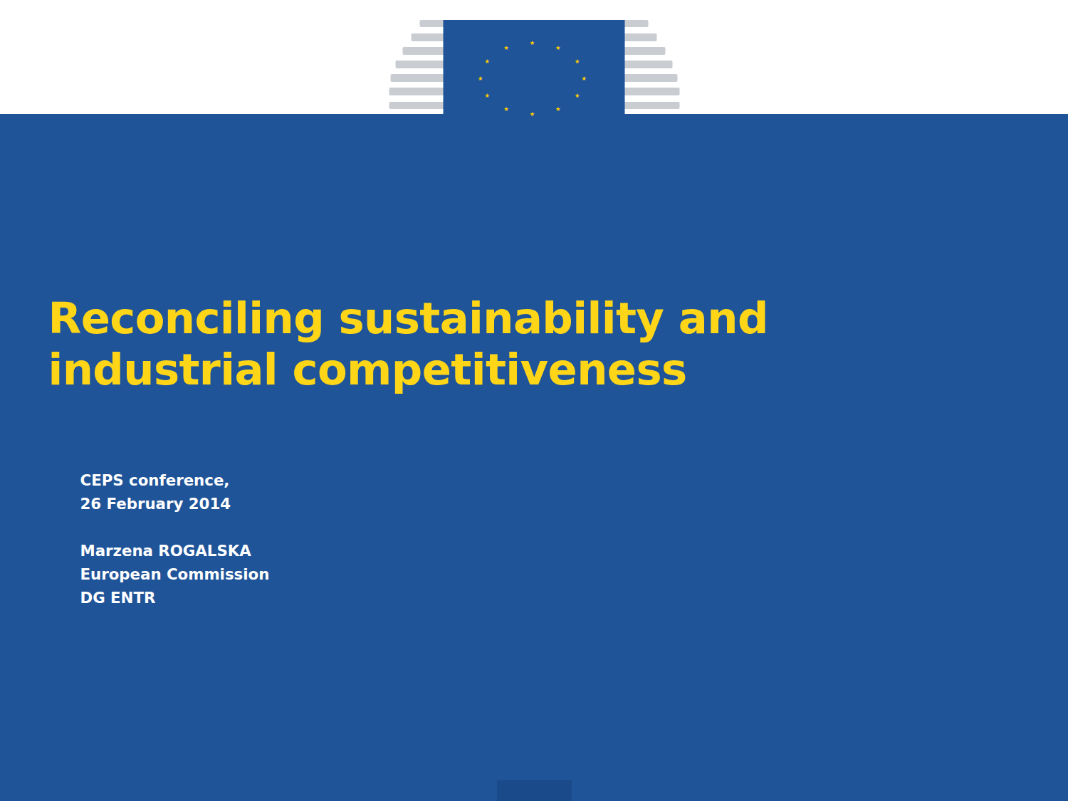★ ★ ★ ★ ★ ★ ★ ★ ★ ★ ★ ★
European
Commission
Reconciling sustainability and industrial competitiveness
CEPS conference,
26 February 2014 Marzena ROGALSKA
European Commission
DG ENTR